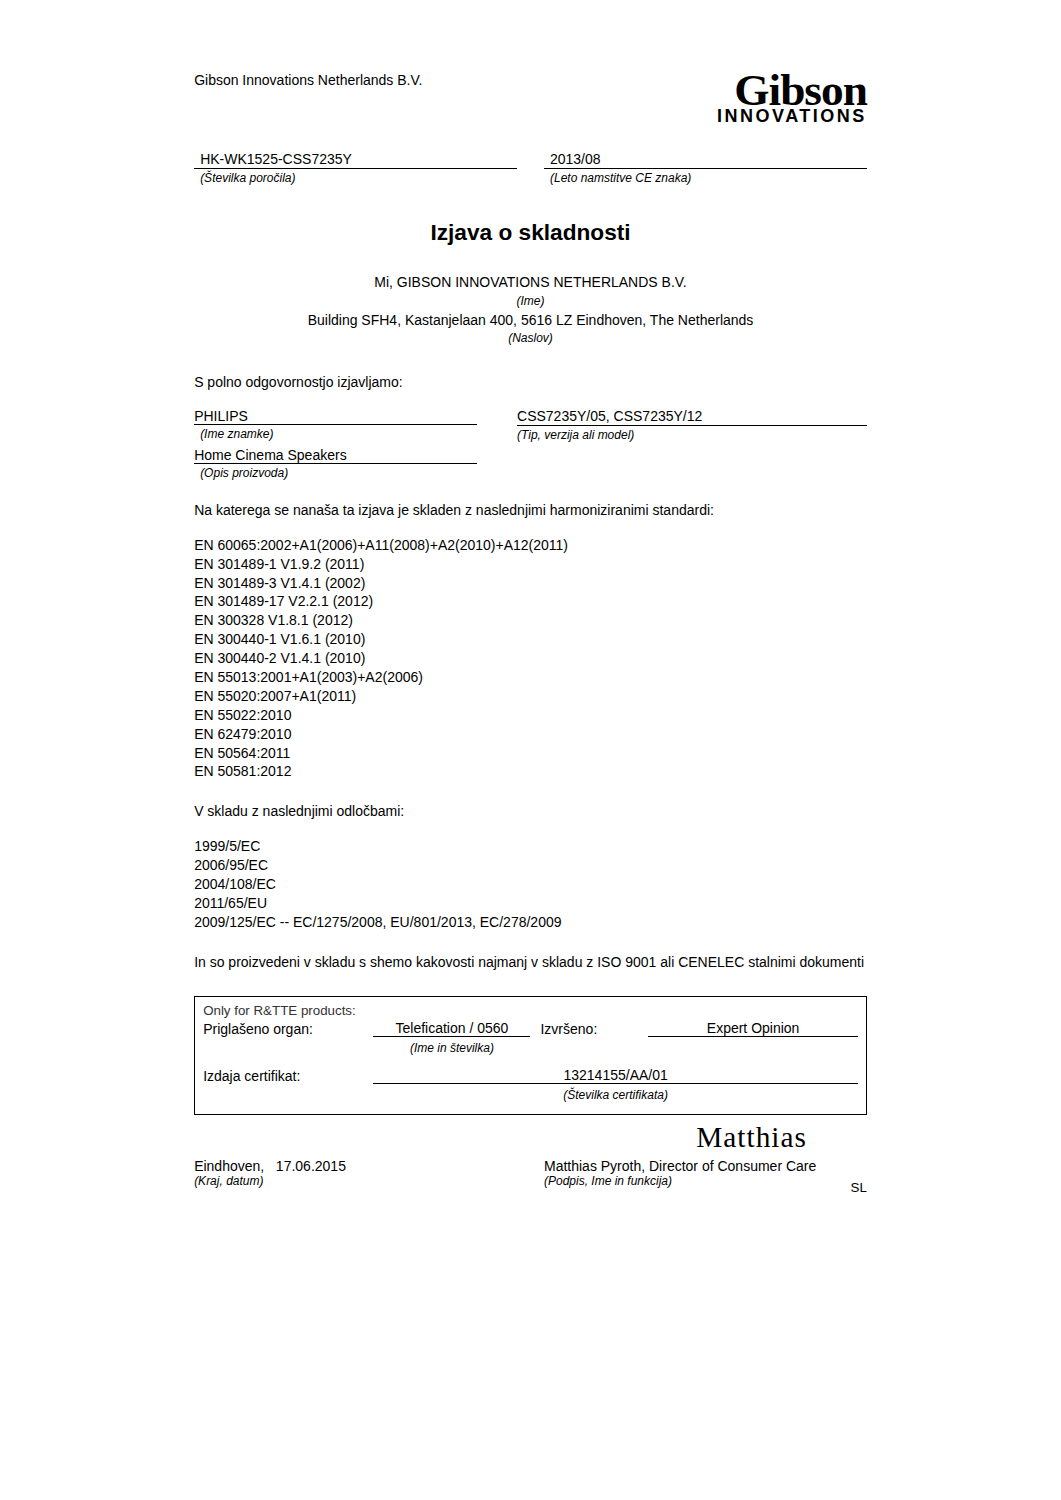Gibson Innovations Netherlands B.V.
Gibson
INNOVATIONS
HK-WK1525-CSS7235Y (Številka poročila)
2013/08 (Leto namstitve CE znaka)
Izjava o skladnosti
Mi, GIBSON INNOVATIONS NETHERLANDS B.V.
(Ime)
Building SFH4, Kastanjelaan 400, 5616 LZ Eindhoven, The Netherlands
(Naslov)
S polno odgovornostjo izjavljamo:
PHILIPS (Ime znamke) Home Cinema Speakers (Opis proizvoda)
CSS7235Y/05, CSS7235Y/12 (Tip, verzija ali model)
Na katerega se nanaša ta izjava je skladen z naslednjimi harmoniziranimi standardi:
EN 60065:2002+A1(2006)+A11(2008)+A2(2010)+A12(2011)
EN 301489-1 V1.9.2 (2011)
EN 301489-3 V1.4.1 (2002)
EN 301489-17 V2.2.1 (2012)
EN 300328 V1.8.1 (2012)
EN 300440-1 V1.6.1 (2010)
EN 300440-2 V1.4.1 (2010)
EN 55013:2001+A1(2003)+A2(2006)
EN 55020:2007+A1(2011)
EN 55022:2010
EN 62479:2010
EN 50564:2011
EN 50581:2012
V skladu z naslednjimi odločbami:
1999/5/EC
2006/95/EC
2004/108/EC
2011/65/EU
2009/125/EC -- EC/1275/2008, EU/801/2013, EC/278/2009
In so proizvedeni v skladu s shemo kakovosti najmanj v skladu z ISO 9001 ali CENELEC stalnimi dokumenti
Only for R&TTE products:
| Priglašeno organ: | Telefication / 0560 | Izvršeno: | Expert Opinion |
| | (Ime in številka) | | |
| Izdaja certifikat: | 13214155/AA/01 |
| | (Številka certifikata) |
Matthias
Eindhoven, 17.06.2015
(Kraj, datum)
Matthias Pyroth, Director of Consumer Care
(Podpis, Ime in funkcija)
SL